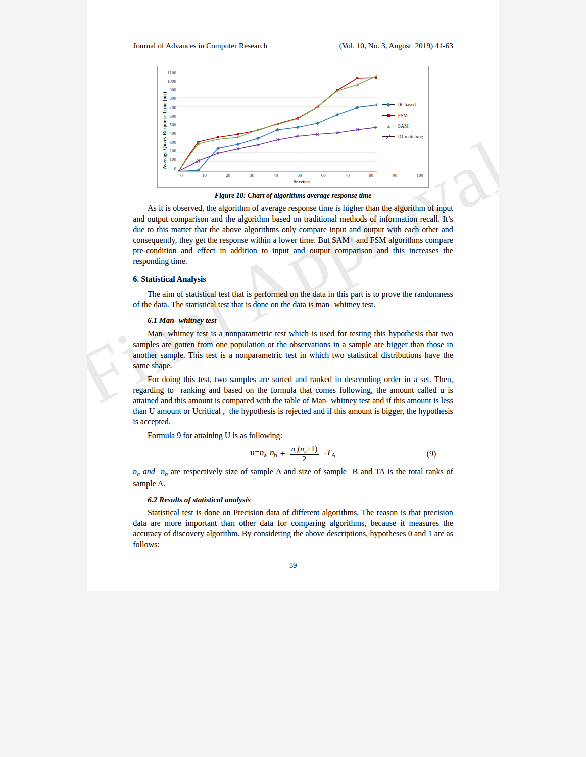Final Approval
Journal of Advances in Computer Research
(Vol. 10, No. 3, August 2019) 41-63
Average Query Response Time (ms)
110010009008007006005004003002001000
IR-based
FSM
SAM+
IO-matching
0102030405060708090100
Services
Figure 10: Chart of algorithms average response time
As it is observed, the algorithm of average response time is higher than the algorithm of input and output comparison and the algorithm based on traditional methods of information recall. It’s due to this matter that the above algorithms only compare input and output with each other and consequently, they get the response within a lower time. But SAM+ and FSM algorithms compare pre-condition and effect in addition to input and output comparison and this increases the responding time.
6. Statistical Analysis
The aim of statistical test that is performed on the data in this part is to prove the randomness of the data. The statistical test that is done on the data is man- whitney test.
6.1 Man- whitney test
Man- whitney test is a nonparametric test which is used for testing this hypothesis that two samples are gotten from one population or the observations in a sample are bigger than those in another sample. This test is a nonparametric test in which two statistical distributions have the same shape.
For doing this test, two samples are sorted and ranked in descending order in a set. Then, regarding to ranking and based on the formula that comes following, the amount called u is attained and this amount is compared with the table of Man- whitney test and if this amount is less than U amount or Ucritical , the hypothesis is rejected and if this amount is bigger, the hypothesis is accepted.
Formula 9 for attaining U is as following:
u=na nb + na(na+1) 2 -TA
(9)
na and nb are respectively size of sample A and size of sample B and TA is the total ranks of sample A.
6.2 Results of statistical analysis
Statistical test is done on Precision data of different algorithms. The reason is that precision data are more important than other data for comparing algorithms, because it measures the accuracy of discovery algorithm. By considering the above descriptions, hypotheses 0 and 1 are as follows:
59